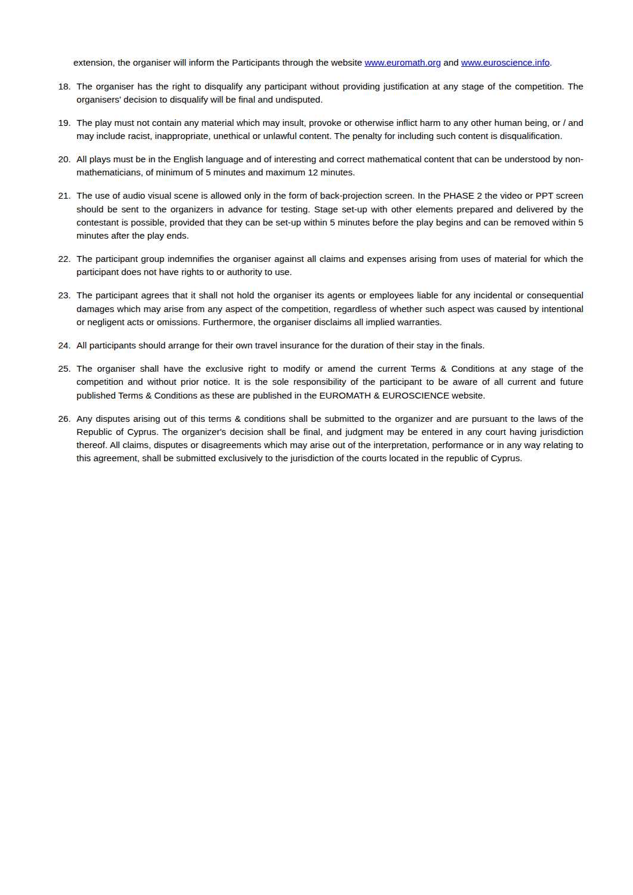extension, the organiser will inform the Participants through the website www.euromath.org and www.euroscience.info.
The organiser has the right to disqualify any participant without providing justification at any stage of the competition. The organisers' decision to disqualify will be final and undisputed.
The play must not contain any material which may insult, provoke or otherwise inflict harm to any other human being, or / and may include racist, inappropriate, unethical or unlawful content. The penalty for including such content is disqualification.
All plays must be in the English language and of interesting and correct mathematical content that can be understood by non-mathematicians, of minimum of 5 minutes and maximum 12 minutes.
The use of audio visual scene is allowed only in the form of back-projection screen. In the PHASE 2 the video or PPT screen should be sent to the organizers in advance for testing. Stage set-up with other elements prepared and delivered by the contestant is possible, provided that they can be set-up within 5 minutes before the play begins and can be removed within 5 minutes after the play ends.
The participant group indemnifies the organiser against all claims and expenses arising from uses of material for which the participant does not have rights to or authority to use.
The participant agrees that it shall not hold the organiser its agents or employees liable for any incidental or consequential damages which may arise from any aspect of the competition, regardless of whether such aspect was caused by intentional or negligent acts or omissions. Furthermore, the organiser disclaims all implied warranties.
All participants should arrange for their own travel insurance for the duration of their stay in the finals.
The organiser shall have the exclusive right to modify or amend the current Terms & Conditions at any stage of the competition and without prior notice. It is the sole responsibility of the participant to be aware of all current and future published Terms & Conditions as these are published in the EUROMATH & EUROSCIENCE website.
Any disputes arising out of this terms & conditions shall be submitted to the organizer and are pursuant to the laws of the Republic of Cyprus. The organizer's decision shall be final, and judgment may be entered in any court having jurisdiction thereof. All claims, disputes or disagreements which may arise out of the interpretation, performance or in any way relating to this agreement, shall be submitted exclusively to the jurisdiction of the courts located in the republic of Cyprus.